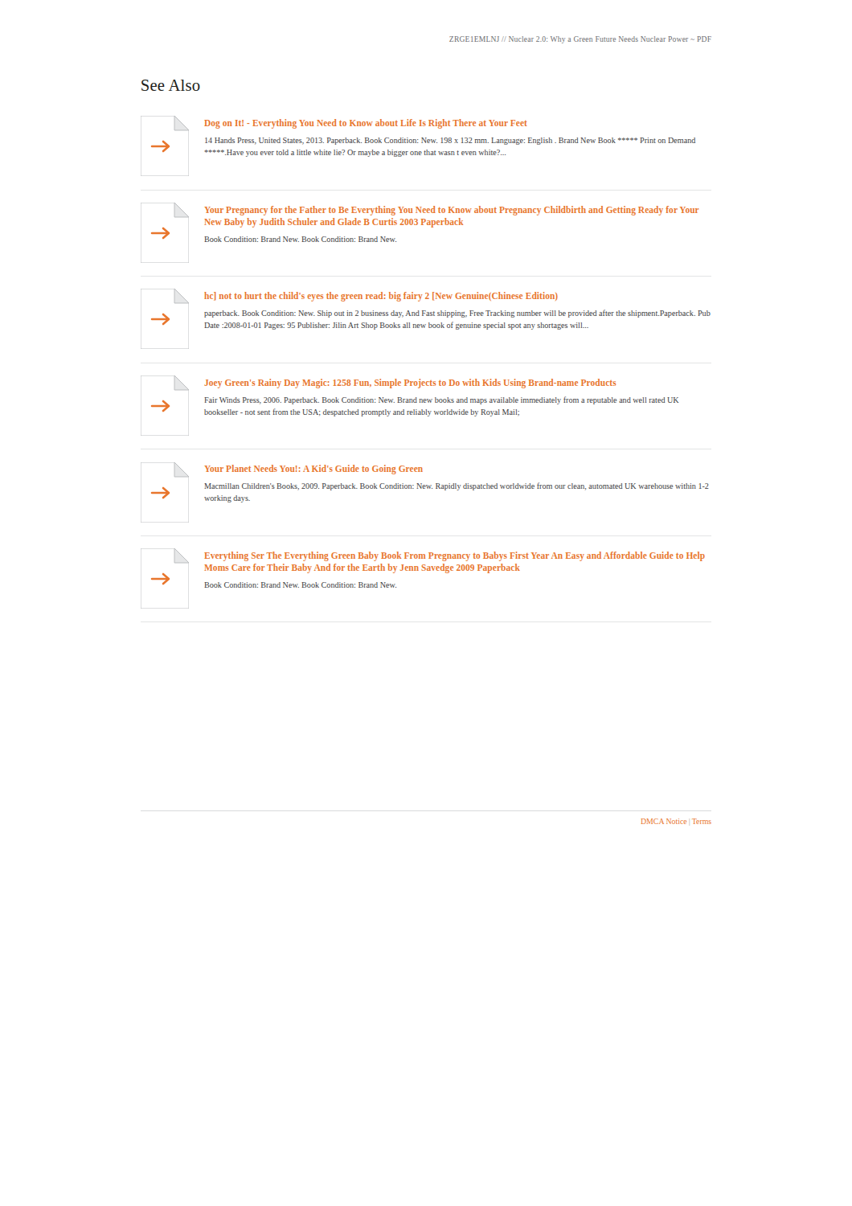ZRGE1EMLNJ // Nuclear 2.0: Why a Green Future Needs Nuclear Power ~ PDF
See Also
Dog on It! - Everything You Need to Know about Life Is Right There at Your Feet
14 Hands Press, United States, 2013. Paperback. Book Condition: New. 198 x 132 mm. Language: English . Brand New Book ***** Print on Demand *****.Have you ever told a little white lie? Or maybe a bigger one that wasn t even white?...
Your Pregnancy for the Father to Be Everything You Need to Know about Pregnancy Childbirth and Getting Ready for Your New Baby by Judith Schuler and Glade B Curtis 2003 Paperback
Book Condition: Brand New. Book Condition: Brand New.
hc] not to hurt the child's eyes the green read: big fairy 2 [New Genuine(Chinese Edition)
paperback. Book Condition: New. Ship out in 2 business day, And Fast shipping, Free Tracking number will be provided after the shipment.Paperback. Pub Date :2008-01-01 Pages: 95 Publisher: Jilin Art Shop Books all new book of genuine special spot any shortages will...
Joey Green's Rainy Day Magic: 1258 Fun, Simple Projects to Do with Kids Using Brand-name Products
Fair Winds Press, 2006. Paperback. Book Condition: New. Brand new books and maps available immediately from a reputable and well rated UK bookseller - not sent from the USA; despatched promptly and reliably worldwide by Royal Mail;
Your Planet Needs You!: A Kid's Guide to Going Green
Macmillan Children's Books, 2009. Paperback. Book Condition: New. Rapidly dispatched worldwide from our clean, automated UK warehouse within 1-2 working days.
Everything Ser The Everything Green Baby Book From Pregnancy to Babys First Year An Easy and Affordable Guide to Help Moms Care for Their Baby And for the Earth by Jenn Savedge 2009 Paperback
Book Condition: Brand New. Book Condition: Brand New.
DMCA Notice|Terms